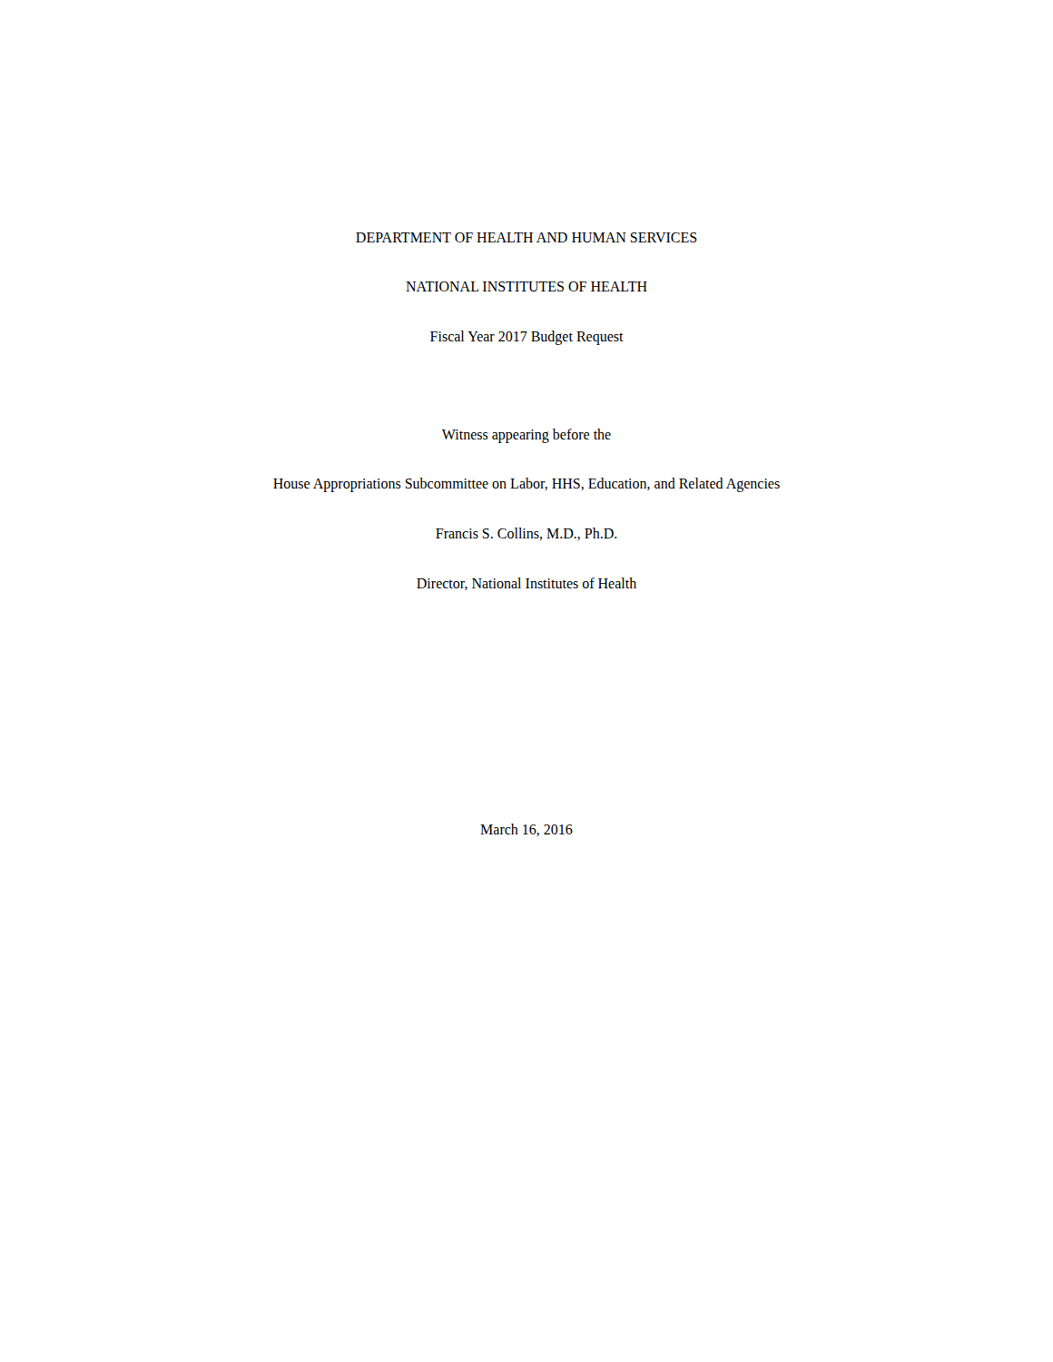DEPARTMENT OF HEALTH AND HUMAN SERVICES
NATIONAL INSTITUTES OF HEALTH
Fiscal Year 2017 Budget Request
Witness appearing before the
House Appropriations Subcommittee on Labor, HHS, Education, and Related Agencies
Francis S. Collins, M.D., Ph.D.
Director, National Institutes of Health
March 16, 2016